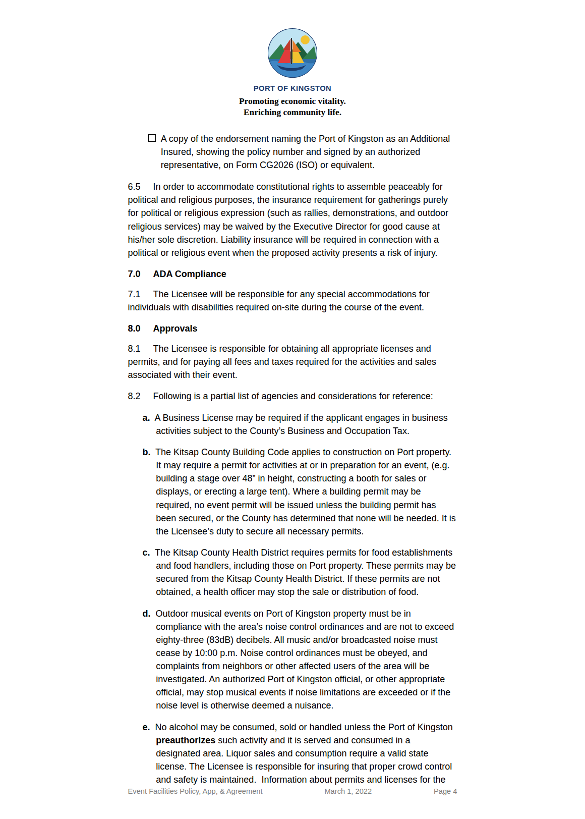PORT OF KINGSTON
Promoting economic vitality.
Enriching community life.
A copy of the endorsement naming the Port of Kingston as an Additional Insured, showing the policy number and signed by an authorized representative, on Form CG2026 (ISO) or equivalent.
6.5 In order to accommodate constitutional rights to assemble peaceably for political and religious purposes, the insurance requirement for gatherings purely for political or religious expression (such as rallies, demonstrations, and outdoor religious services) may be waived by the Executive Director for good cause at his/her sole discretion. Liability insurance will be required in connection with a political or religious event when the proposed activity presents a risk of injury.
7.0 ADA Compliance
7.1 The Licensee will be responsible for any special accommodations for individuals with disabilities required on-site during the course of the event.
8.0 Approvals
8.1 The Licensee is responsible for obtaining all appropriate licenses and permits, and for paying all fees and taxes required for the activities and sales associated with their event.
8.2 Following is a partial list of agencies and considerations for reference:
a. A Business License may be required if the applicant engages in business activities subject to the County’s Business and Occupation Tax.
b. The Kitsap County Building Code applies to construction on Port property. It may require a permit for activities at or in preparation for an event, (e.g. building a stage over 48” in height, constructing a booth for sales or displays, or erecting a large tent). Where a building permit may be required, no event permit will be issued unless the building permit has been secured, or the County has determined that none will be needed. It is the Licensee’s duty to secure all necessary permits.
c. The Kitsap County Health District requires permits for food establishments and food handlers, including those on Port property. These permits may be secured from the Kitsap County Health District. If these permits are not obtained, a health officer may stop the sale or distribution of food.
d. Outdoor musical events on Port of Kingston property must be in compliance with the area’s noise control ordinances and are not to exceed eighty-three (83dB) decibels. All music and/or broadcasted noise must cease by 10:00 p.m. Noise control ordinances must be obeyed, and complaints from neighbors or other affected users of the area will be investigated. An authorized Port of Kingston official, or other appropriate official, may stop musical events if noise limitations are exceeded or if the noise level is otherwise deemed a nuisance.
e. No alcohol may be consumed, sold or handled unless the Port of Kingston preauthorizes such activity and it is served and consumed in a designated area. Liquor sales and consumption require a valid state license. The Licensee is responsible for insuring that proper crowd control and safety is maintained. Information about permits and licenses for the
Event Facilities Policy, App, & Agreement
March 1, 2022
Page 4